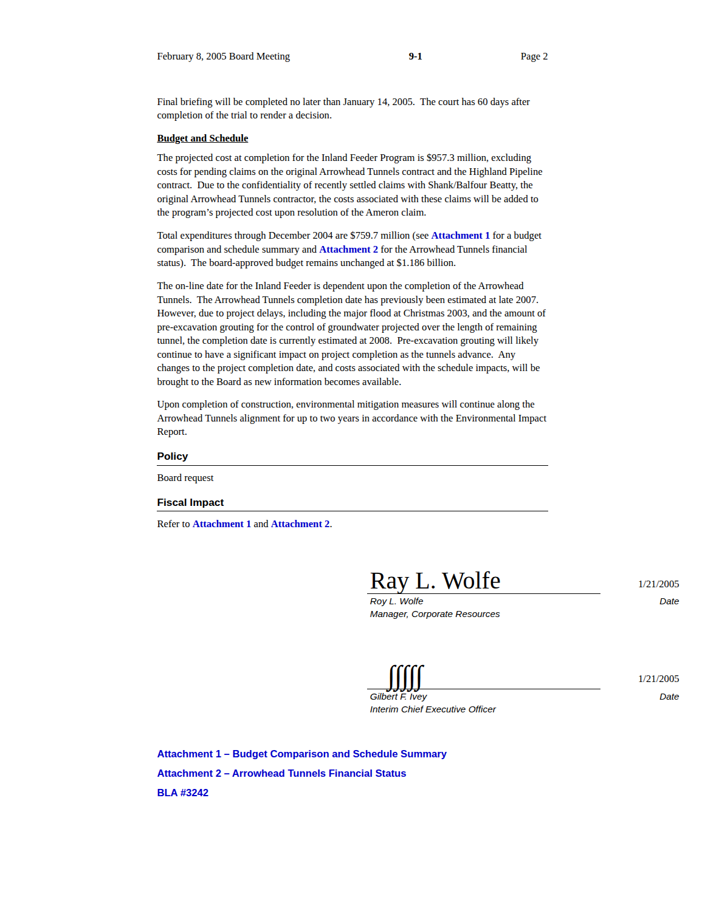February 8, 2005 Board Meeting
9-1
Page 2
Final briefing will be completed no later than January 14, 2005. The court has 60 days after completion of the trial to render a decision.
Budget and Schedule
The projected cost at completion for the Inland Feeder Program is $957.3 million, excluding costs for pending claims on the original Arrowhead Tunnels contract and the Highland Pipeline contract. Due to the confidentiality of recently settled claims with Shank/Balfour Beatty, the original Arrowhead Tunnels contractor, the costs associated with these claims will be added to the program’s projected cost upon resolution of the Ameron claim.
Total expenditures through December 2004 are $759.7 million (see Attachment 1 for a budget comparison and schedule summary and Attachment 2 for the Arrowhead Tunnels financial status). The board-approved budget remains unchanged at $1.186 billion.
The on-line date for the Inland Feeder is dependent upon the completion of the Arrowhead Tunnels. The Arrowhead Tunnels completion date has previously been estimated at late 2007. However, due to project delays, including the major flood at Christmas 2003, and the amount of pre-excavation grouting for the control of groundwater projected over the length of remaining tunnel, the completion date is currently estimated at 2008. Pre-excavation grouting will likely continue to have a significant impact on project completion as the tunnels advance. Any changes to the project completion date, and costs associated with the schedule impacts, will be brought to the Board as new information becomes available.
Upon completion of construction, environmental mitigation measures will continue along the Arrowhead Tunnels alignment for up to two years in accordance with the Environmental Impact Report.
Policy
Board request
Fiscal Impact
Refer to Attachment 1 and Attachment 2.
Ray L. Wolfe 1/21/2005
Roy L. WolfeDate
Manager, Corporate Resources
∫∫∫∫∫ 1/21/2005
Gilbert F. IveyDate
Interim Chief Executive Officer
Attachment 1 – Budget Comparison and Schedule Summary
Attachment 2 – Arrowhead Tunnels Financial Status
BLA #3242